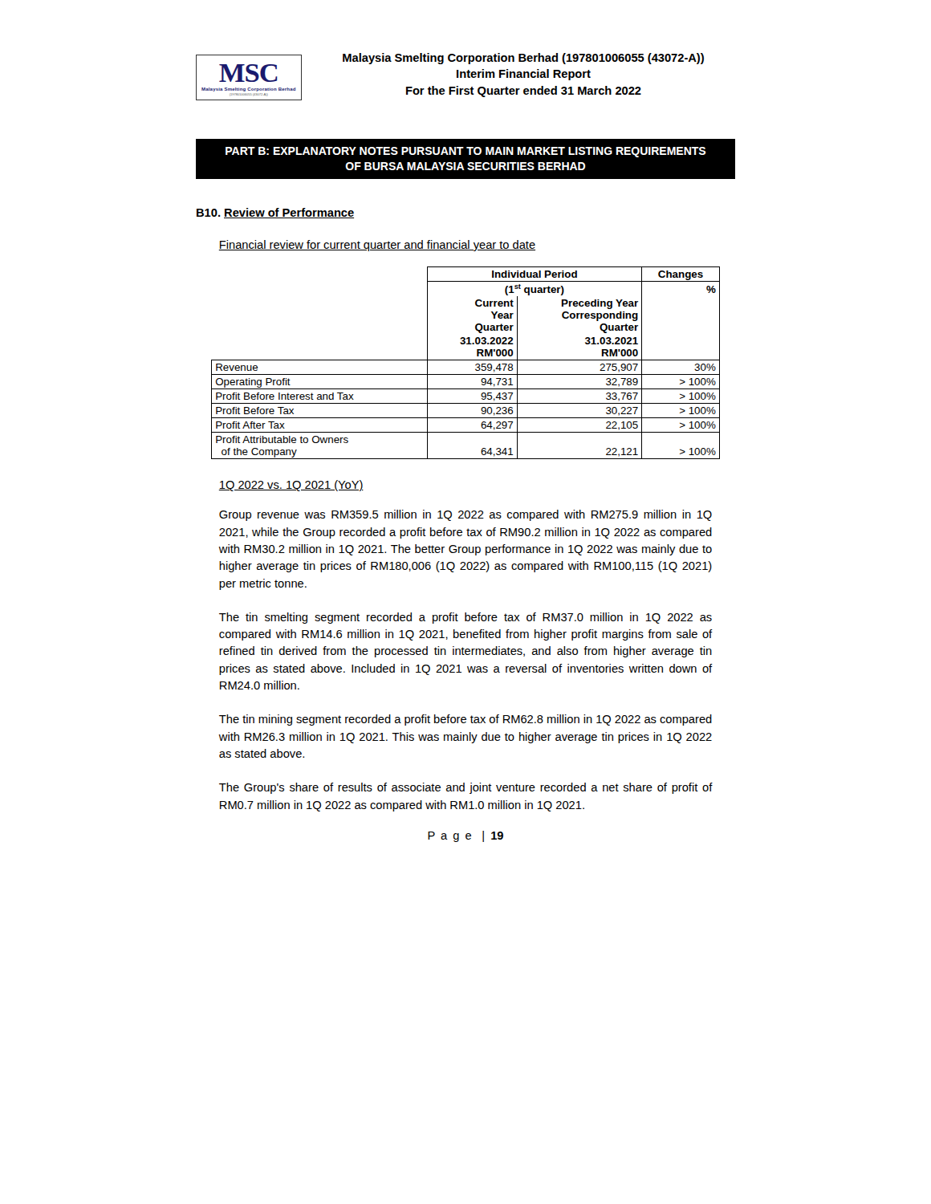MSC
Malaysia Smelting Corporation Berhad
(197801006055 (43072-A))
Malaysia Smelting Corporation Berhad (197801006055 (43072-A))
Interim Financial Report
For the First Quarter ended 31 March 2022
PART B: EXPLANATORY NOTES PURSUANT TO MAIN MARKET LISTING REQUIREMENTS
OF BURSA MALAYSIA SECURITIES BERHAD
B10. Review of Performance
Financial review for current quarter and financial year to date
| | Individual Period | Changes |
| (1 st quarter) | % |
| Current Year Quarter | Preceding Year Corresponding Quarter | |
| 31.03.2022 RM'000 | 31.03.2021 RM'000 | |
| Revenue | 359,478 | 275,907 | 30% |
| Operating Profit | 94,731 | 32,789 | > 100% |
| Profit Before Interest and Tax | 95,437 | 33,767 | > 100% |
| Profit Before Tax | 90,236 | 30,227 | > 100% |
| Profit After Tax | 64,297 | 22,105 | > 100% |
| Profit Attributable to Owners of the Company | 64,341 | 22,121 | > 100% |
1Q 2022 vs. 1Q 2021 (YoY)
Group revenue was RM359.5 million in 1Q 2022 as compared with RM275.9 million in 1Q 2021, while the Group recorded a profit before tax of RM90.2 million in 1Q 2022 as compared with RM30.2 million in 1Q 2021. The better Group performance in 1Q 2022 was mainly due to higher average tin prices of RM180,006 (1Q 2022) as compared with RM100,115 (1Q 2021) per metric tonne.
The tin smelting segment recorded a profit before tax of RM37.0 million in 1Q 2022 as compared with RM14.6 million in 1Q 2021, benefited from higher profit margins from sale of refined tin derived from the processed tin intermediates, and also from higher average tin prices as stated above. Included in 1Q 2021 was a reversal of inventories written down of RM24.0 million.
The tin mining segment recorded a profit before tax of RM62.8 million in 1Q 2022 as compared with RM26.3 million in 1Q 2021. This was mainly due to higher average tin prices in 1Q 2022 as stated above.
The Group's share of results of associate and joint venture recorded a net share of profit of RM0.7 million in 1Q 2022 as compared with RM1.0 million in 1Q 2021.
P a g e | 19